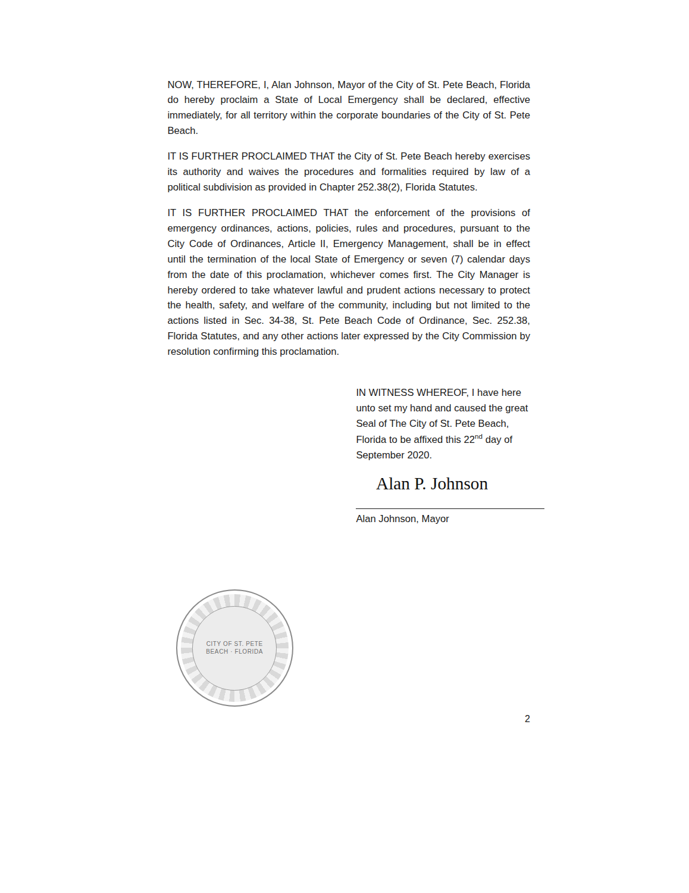NOW, THEREFORE, I, Alan Johnson, Mayor of the City of St. Pete Beach, Florida do hereby proclaim a State of Local Emergency shall be declared, effective immediately, for all territory within the corporate boundaries of the City of St. Pete Beach.
IT IS FURTHER PROCLAIMED THAT the City of St. Pete Beach hereby exercises its authority and waives the procedures and formalities required by law of a political subdivision as provided in Chapter 252.38(2), Florida Statutes.
IT IS FURTHER PROCLAIMED THAT the enforcement of the provisions of emergency ordinances, actions, policies, rules and procedures, pursuant to the City Code of Ordinances, Article II, Emergency Management, shall be in effect until the termination of the local State of Emergency or seven (7) calendar days from the date of this proclamation, whichever comes first. The City Manager is hereby ordered to take whatever lawful and prudent actions necessary to protect the health, safety, and welfare of the community, including but not limited to the actions listed in Sec. 34-38, St. Pete Beach Code of Ordinance, Sec. 252.38, Florida Statutes, and any other actions later expressed by the City Commission by resolution confirming this proclamation.
IN WITNESS WHEREOF, I have here unto set my hand and caused the great Seal of The City of St. Pete Beach, Florida to be affixed this 22nd day of September 2020.
Alan P. Johnson
Alan Johnson, Mayor
City of St. Pete Beach · Florida
2